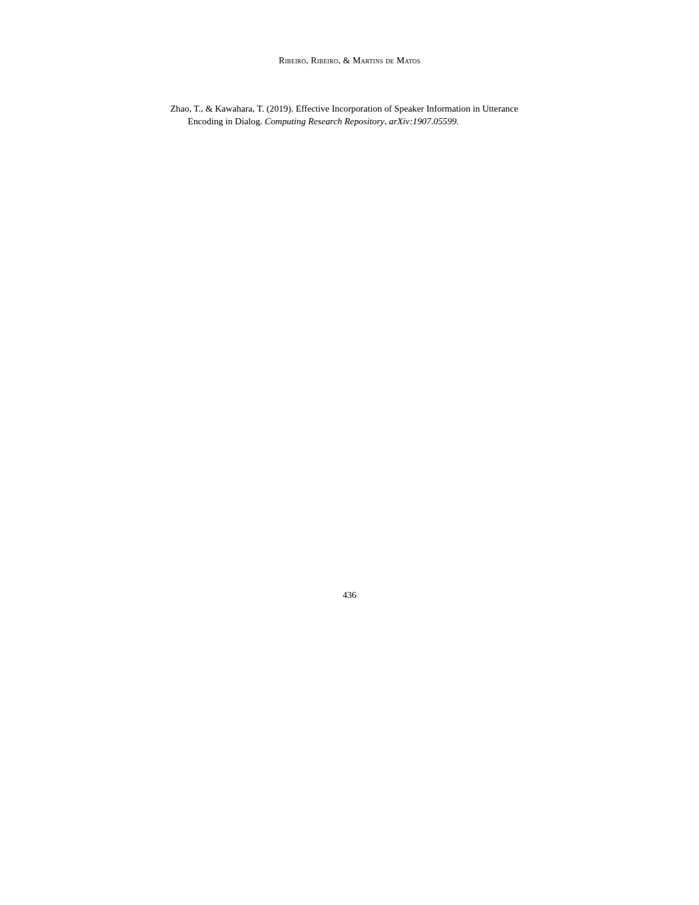Ribeiro, Ribeiro, & Martins de Matos
Zhao, T., & Kawahara, T. (2019). Effective Incorporation of Speaker Information in Utterance Encoding in Dialog. Computing Research Repository, arXiv:1907.05599.
436